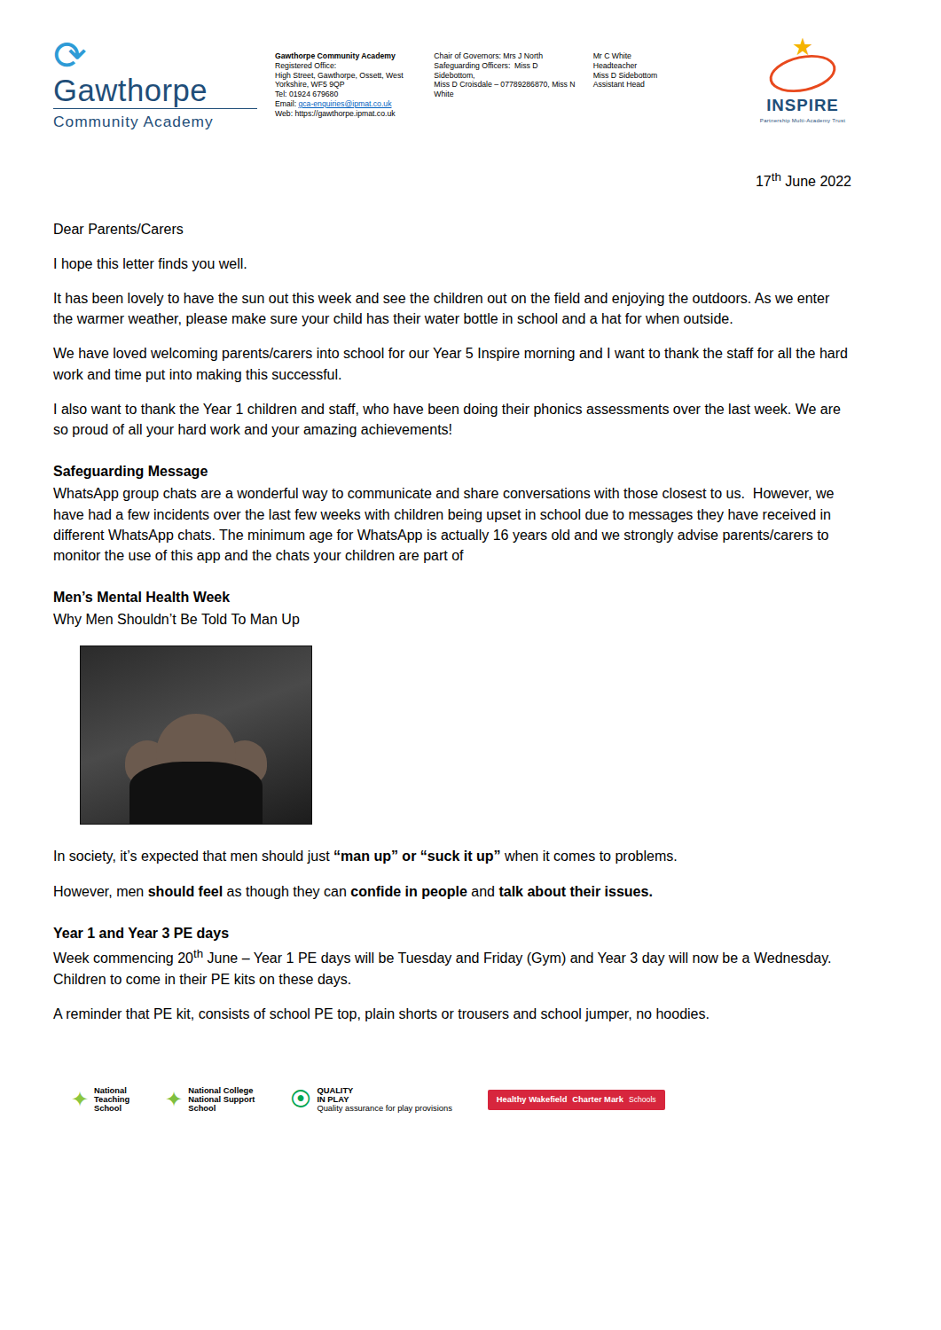⟳
Gawthorpe
Community Academy
Gawthorpe Community Academy
Registered Office:
High Street, Gawthorpe, Ossett, West Yorkshire, WF5 9QP
Tel: 01924 679680
Email: gca-enquiries@ipmat.co.uk
Web: https://gawthorpe.ipmat.co.uk
Chair of Governors: Mrs J North
Safeguarding Officers: Miss D Sidebottom,
Miss D Croisdale – 07789286870, Miss N White
Mr C White
Headteacher
Miss D Sidebottom
Assistant Head
★
INSPIRE
Partnership Multi-Academy Trust
17th June 2022
Dear Parents/Carers
I hope this letter finds you well.
It has been lovely to have the sun out this week and see the children out on the field and enjoying the outdoors. As we enter the warmer weather, please make sure your child has their water bottle in school and a hat for when outside.
We have loved welcoming parents/carers into school for our Year 5 Inspire morning and I want to thank the staff for all the hard work and time put into making this successful.
I also want to thank the Year 1 children and staff, who have been doing their phonics assessments over the last week. We are so proud of all your hard work and your amazing achievements!
Safeguarding Message
WhatsApp group chats are a wonderful way to communicate and share conversations with those closest to us. However, we have had a few incidents over the last few weeks with children being upset in school due to messages they have received in different WhatsApp chats. The minimum age for WhatsApp is actually 16 years old and we strongly advise parents/carers to monitor the use of this app and the chats your children are part of
Men’s Mental Health Week
Why Men Shouldn’t Be Told To Man Up
In society, it’s expected that men should just “man up” or “suck it up” when it comes to problems.
However, men should feel as though they can confide in people and talk about their issues.
Year 1 and Year 3 PE days
Week commencing 20th June – Year 1 PE days will be Tuesday and Friday (Gym) and Year 3 day will now be a Wednesday. Children to come in their PE kits on these days.
A reminder that PE kit, consists of school PE top, plain shorts or trousers and school jumper, no hoodies.
✦ National Teaching School
✦ National College National Support School
⦿ QUALITY IN PLAY Quality assurance for play provisions
Healthy Wakefield Charter Mark Schools